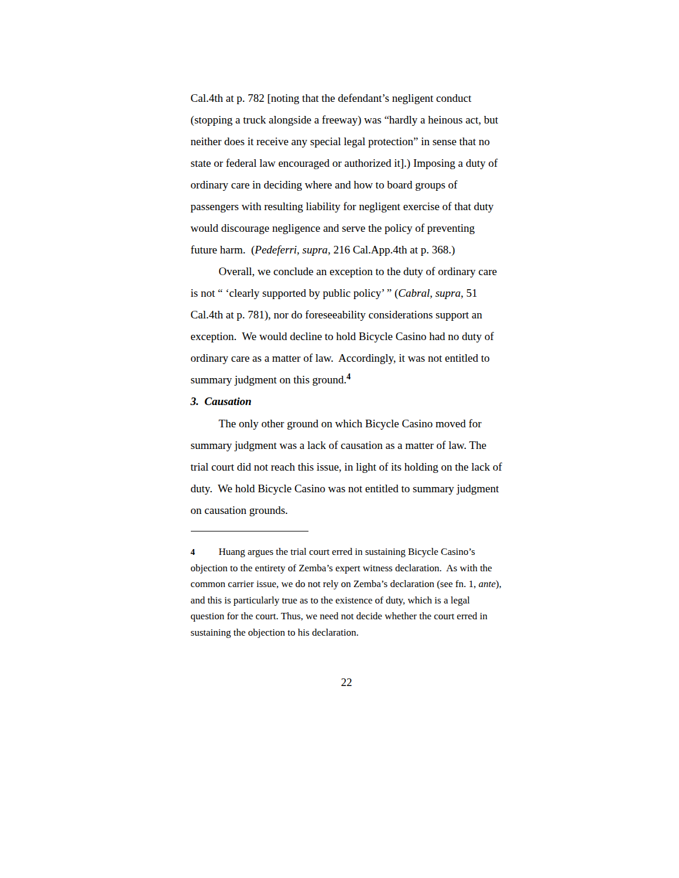Cal.4th at p. 782 [noting that the defendant’s negligent conduct (stopping a truck alongside a freeway) was “hardly a heinous act, but neither does it receive any special legal protection” in sense that no state or federal law encouraged or authorized it].) Imposing a duty of ordinary care in deciding where and how to board groups of passengers with resulting liability for negligent exercise of that duty would discourage negligence and serve the policy of preventing future harm. (Pedeferri, supra, 216 Cal.App.4th at p. 368.)
Overall, we conclude an exception to the duty of ordinary care is not “ ‘clearly supported by public policy’ ” (Cabral, supra, 51 Cal.4th at p. 781), nor do foreseeability considerations support an exception. We would decline to hold Bicycle Casino had no duty of ordinary care as a matter of law. Accordingly, it was not entitled to summary judgment on this ground.4
3. Causation
The only other ground on which Bicycle Casino moved for summary judgment was a lack of causation as a matter of law. The trial court did not reach this issue, in light of its holding on the lack of duty. We hold Bicycle Casino was not entitled to summary judgment on causation grounds.
4 Huang argues the trial court erred in sustaining Bicycle Casino’s objection to the entirety of Zemba’s expert witness declaration. As with the common carrier issue, we do not rely on Zemba’s declaration (see fn. 1, ante), and this is particularly true as to the existence of duty, which is a legal question for the court. Thus, we need not decide whether the court erred in sustaining the objection to his declaration.
22